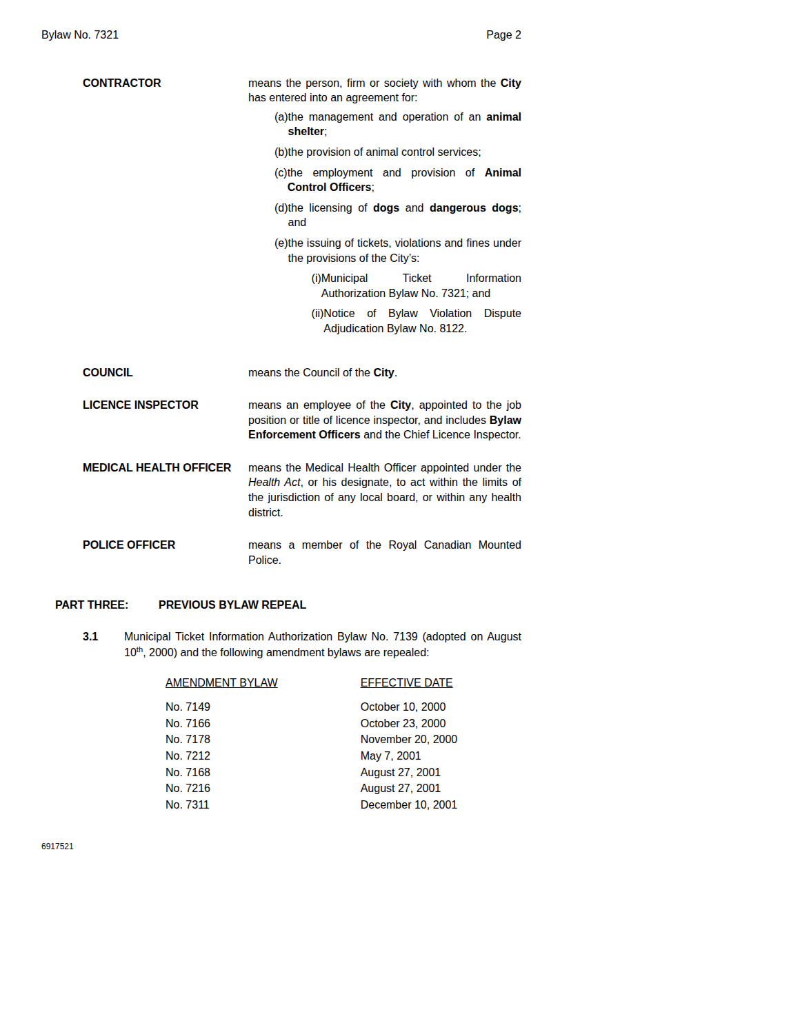Bylaw No. 7321
Page 2
CONTRACTOR
means the person, firm or society with whom the City has entered into an agreement for:
(a) the management and operation of an animal shelter;
(b) the provision of animal control services;
(c) the employment and provision of Animal Control Officers;
(d) the licensing of dogs and dangerous dogs; and
(e) the issuing of tickets, violations and fines under the provisions of the City’s:
(i) Municipal Ticket Information Authorization Bylaw No. 7321; and
(ii) Notice of Bylaw Violation Dispute Adjudication Bylaw No. 8122.
COUNCIL
means the Council of the City.
LICENCE INSPECTOR
means an employee of the City, appointed to the job position or title of licence inspector, and includes Bylaw Enforcement Officers and the Chief Licence Inspector.
MEDICAL HEALTH OFFICER
means the Medical Health Officer appointed under the Health Act, or his designate, to act within the limits of the jurisdiction of any local board, or within any health district.
POLICE OFFICER
means a member of the Royal Canadian Mounted Police.
PART THREE: PREVIOUS BYLAW REPEAL
3.1
Municipal Ticket Information Authorization Bylaw No. 7139 (adopted on August 10th, 2000) and the following amendment bylaws are repealed:
| AMENDMENT BYLAW | EFFECTIVE DATE |
| --- | --- |
| No. 7149 | October 10, 2000 |
| No. 7166 | October 23, 2000 |
| No. 7178 | November 20, 2000 |
| No. 7212 | May 7, 2001 |
| No. 7168 | August 27, 2001 |
| No. 7216 | August 27, 2001 |
| No. 7311 | December 10, 2001 |
6917521